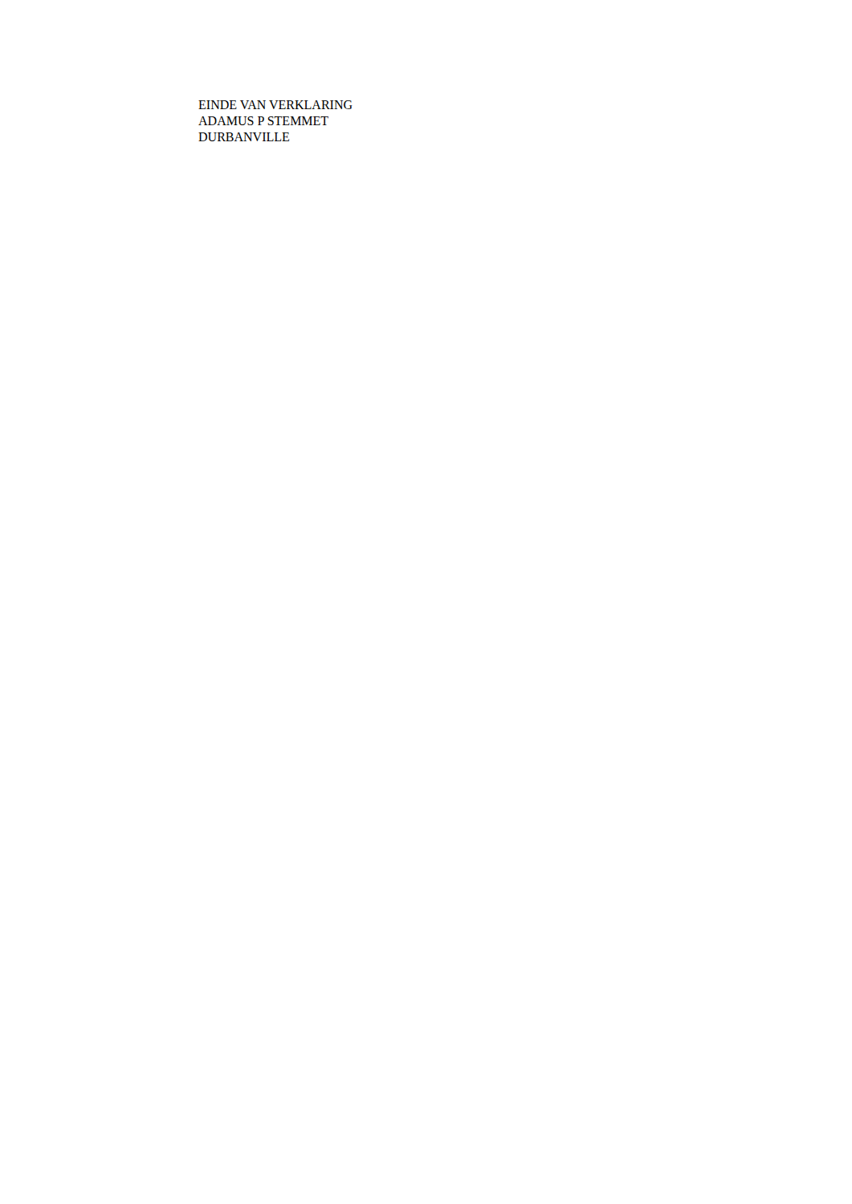Einde van verklaring Adamus P Stemmet Durbanville